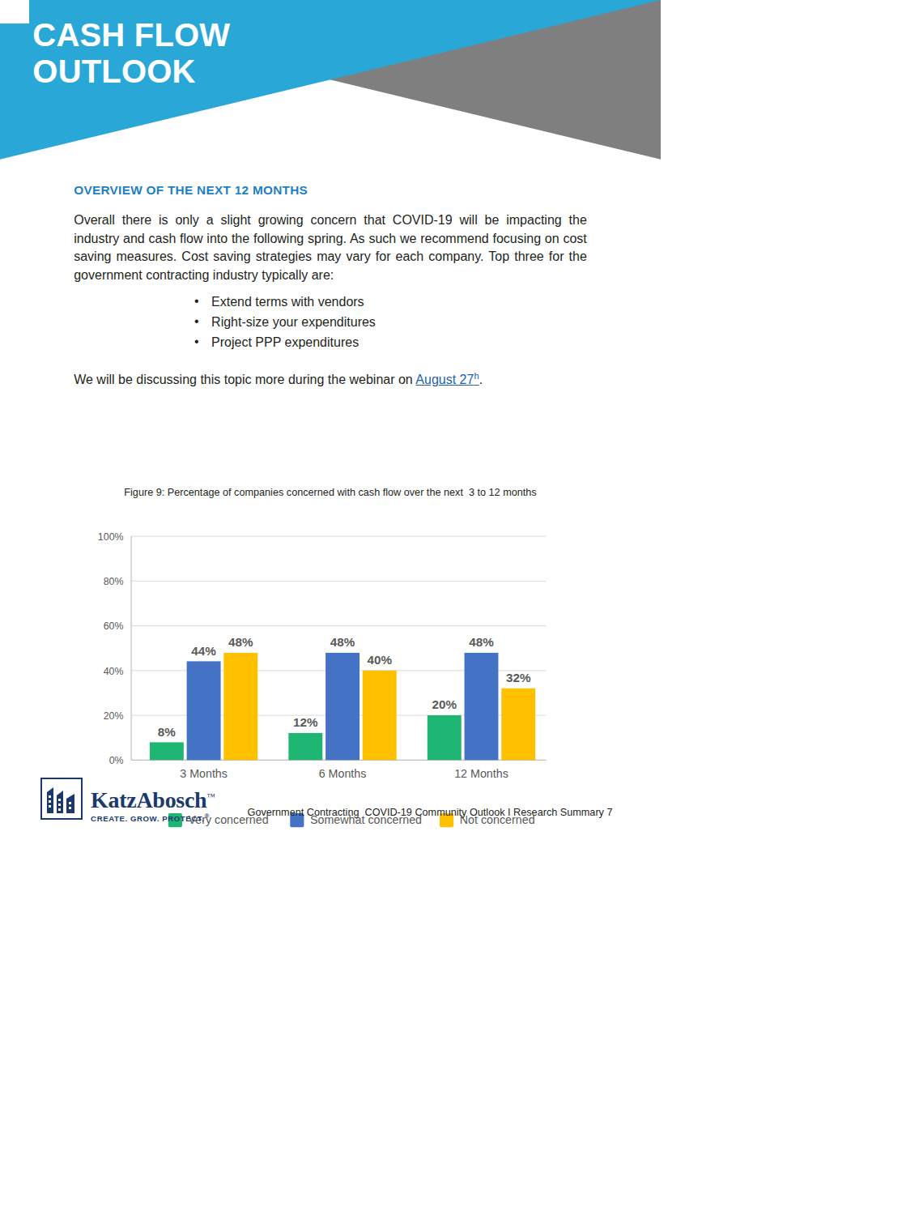CASH FLOW
OUTLOOK
OVERVIEW OF THE NEXT 12 MONTHS
Overall there is only a slight growing concern that COVID-19 will be impacting the industry and cash flow into the following spring. As such we recommend focusing on cost saving measures. Cost saving strategies may vary for each company. Top three for the government contracting industry typically are:
Extend terms with vendors
Right-size your expenditures
Project PPP expenditures
We will be discussing this topic more during the webinar on August 27h.
Figure 9: Percentage of companies concerned with cash flow over the next 3 to 12 months
100% 80% 60% 40% 20% 0% 8% 44% 48% 12% 48% 40% 20% 48% 32% 3 Months 6 Months 12 Months Very concerned Somewhat concerned Not concerned
KatzAbosch™
CREATE. GROW. PROTECT.®
Government Contracting COVID-19 Community Outlook I Research Summary 7